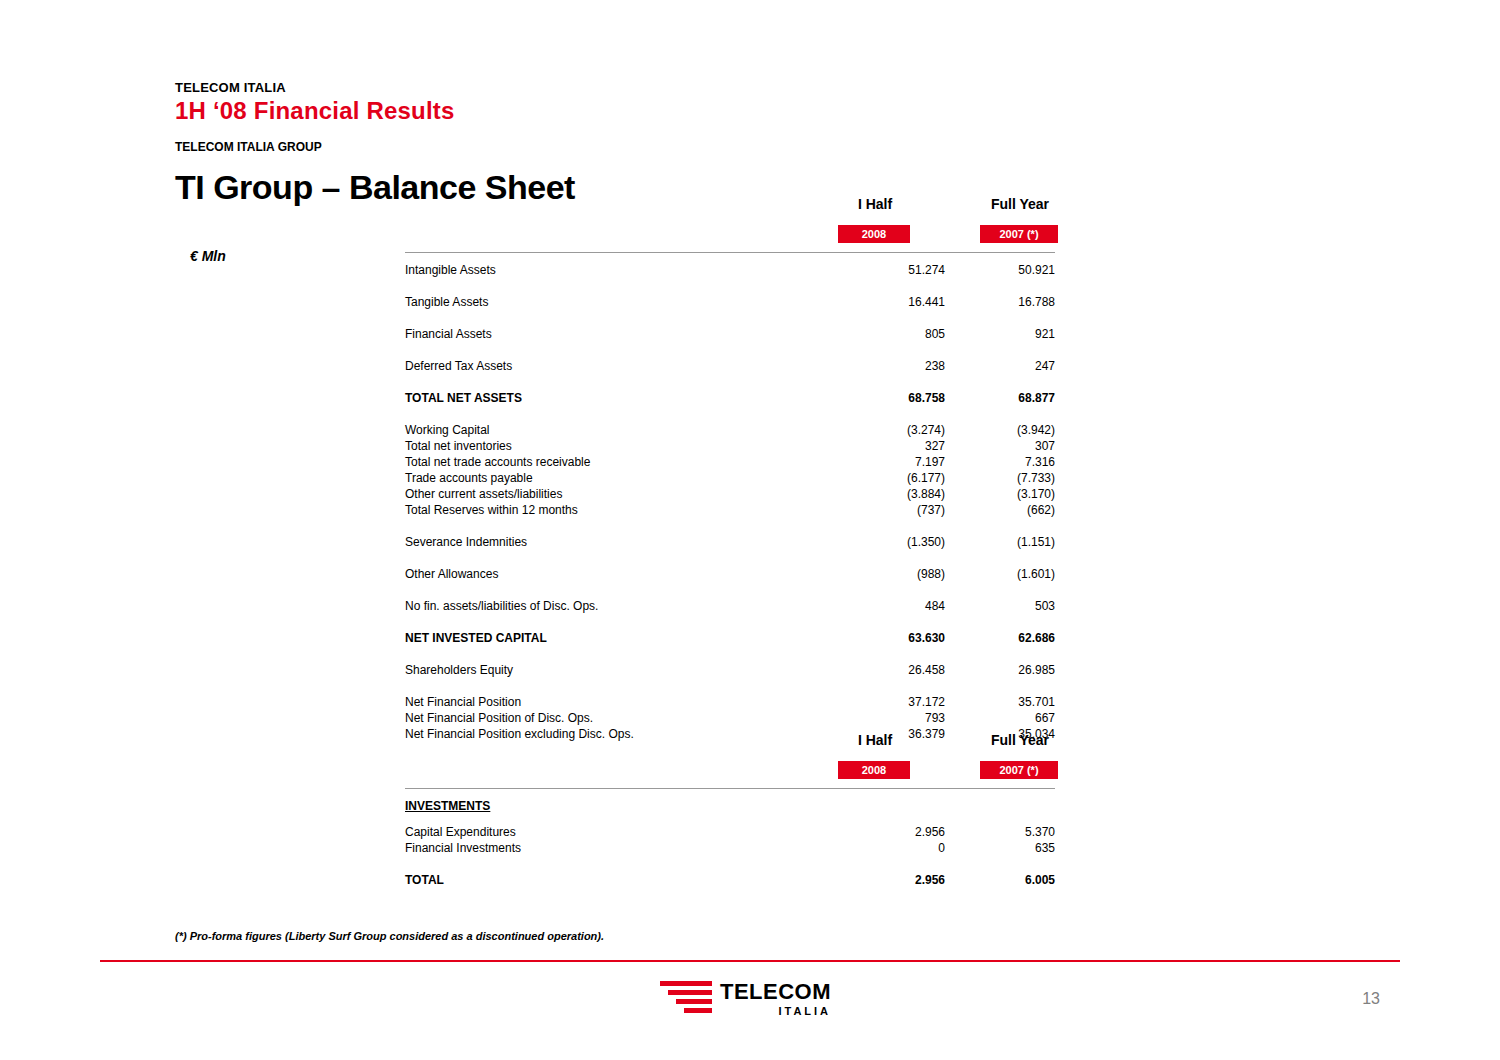TELECOM ITALIA
1H ‘08 Financial Results
TELECOM ITALIA GROUP
TI Group – Balance Sheet
€ Mln
I Half
Full Year
2008
2007 (*)
| Intangible Assets | 51.274 | 50.921 |
| Tangible Assets | 16.441 | 16.788 |
| Financial Assets | 805 | 921 |
| Deferred Tax Assets | 238 | 247 |
| TOTAL NET ASSETS | 68.758 | 68.877 |
| Working Capital | (3.274) | (3.942) |
| Total net inventories | 327 | 307 |
| Total net trade accounts receivable | 7.197 | 7.316 |
| Trade accounts payable | (6.177) | (7.733) |
| Other current assets/liabilities | (3.884) | (3.170) |
| Total Reserves within 12 months | (737) | (662) |
| Severance Indemnities | (1.350) | (1.151) |
| Other Allowances | (988) | (1.601) |
| No fin. assets/liabilities of Disc. Ops. | 484 | 503 |
| NET INVESTED CAPITAL | 63.630 | 62.686 |
| Shareholders Equity | 26.458 | 26.985 |
| Net Financial Position | 37.172 | 35.701 |
| Net Financial Position of Disc. Ops. | 793 | 667 |
| Net Financial Position excluding Disc. Ops. | 36.379 | 35.034 |
I Half
Full Year
2008
2007 (*)
| INVESTMENTS | | |
| Capital Expenditures | 2.956 | 5.370 |
| Financial Investments | 0 | 635 |
| TOTAL | 2.956 | 6.005 |
(*) Pro-forma figures (Liberty Surf Group considered as a discontinued operation).
TELECOMITALIA
13